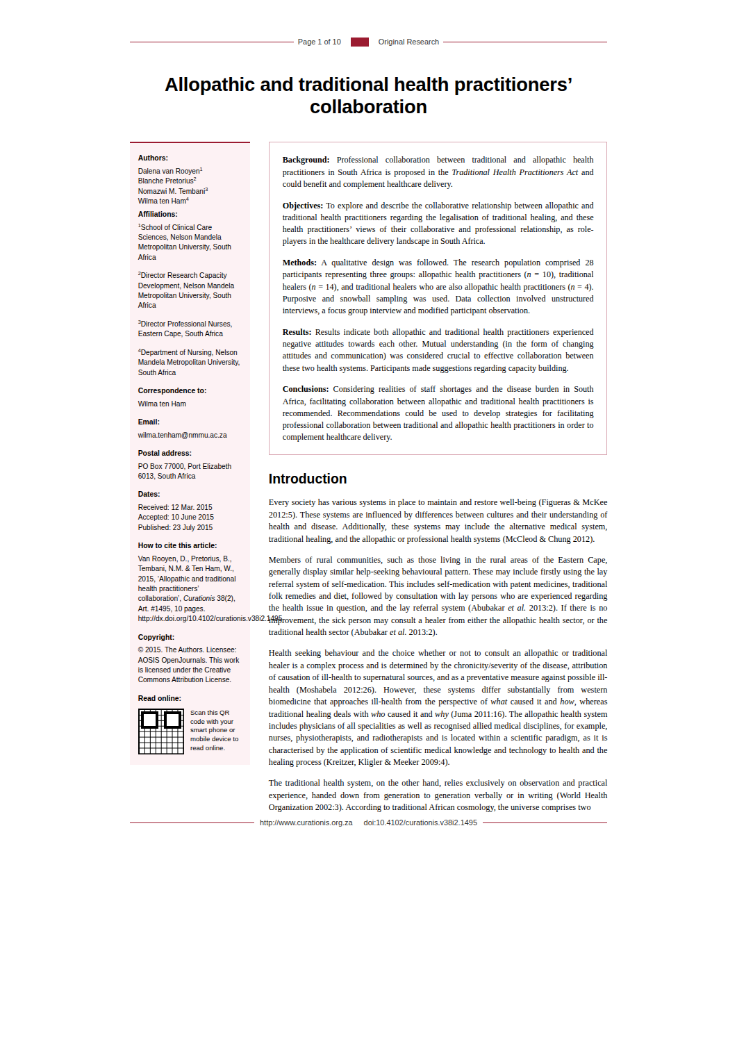Page 1 of 10
Original Research
Allopathic and traditional health practitioners’
collaboration
Authors:
Dalena van Rooyen1
Blanche Pretorius2
Nomazwi M. Tembani3
Wilma ten Ham4
Affiliations:
1School of Clinical Care Sciences, Nelson Mandela Metropolitan University, South Africa
2Director Research Capacity Development, Nelson Mandela Metropolitan University, South Africa
3Director Professional Nurses, Eastern Cape, South Africa
4Department of Nursing, Nelson Mandela Metropolitan University, South Africa
Correspondence to:
Wilma ten Ham
Email:
wilma.tenham@nmmu.ac.za
Postal address:
PO Box 77000, Port Elizabeth 6013, South Africa
Dates:
Received: 12 Mar. 2015
Accepted: 10 June 2015
Published: 23 July 2015
How to cite this article:
Van Rooyen, D., Pretorius, B., Tembani, N.M. & Ten Ham, W., 2015, ‘Allopathic and traditional health practitioners’ collaboration’, Curationis 38(2), Art. #1495, 10 pages. http://dx.doi.org/10.4102/curationis.v38i2.1495
Copyright:
© 2015. The Authors. Licensee: AOSIS OpenJournals. This work is licensed under the Creative Commons Attribution License.
Read online:
Scan this QR code with your smart phone or mobile device to read online.
Background: Professional collaboration between traditional and allopathic health practitioners in South Africa is proposed in the Traditional Health Practitioners Act and could benefit and complement healthcare delivery.
Objectives: To explore and describe the collaborative relationship between allopathic and traditional health practitioners regarding the legalisation of traditional healing, and these health practitioners’ views of their collaborative and professional relationship, as role-players in the healthcare delivery landscape in South Africa.
Methods: A qualitative design was followed. The research population comprised 28 participants representing three groups: allopathic health practitioners (n = 10), traditional healers (n = 14), and traditional healers who are also allopathic health practitioners (n = 4). Purposive and snowball sampling was used. Data collection involved unstructured interviews, a focus group interview and modified participant observation.
Results: Results indicate both allopathic and traditional health practitioners experienced negative attitudes towards each other. Mutual understanding (in the form of changing attitudes and communication) was considered crucial to effective collaboration between these two health systems. Participants made suggestions regarding capacity building.
Conclusions: Considering realities of staff shortages and the disease burden in South Africa, facilitating collaboration between allopathic and traditional health practitioners is recommended. Recommendations could be used to develop strategies for facilitating professional collaboration between traditional and allopathic health practitioners in order to complement healthcare delivery.
Introduction
Every society has various systems in place to maintain and restore well-being (Figueras & McKee 2012:5). These systems are influenced by differences between cultures and their understanding of health and disease. Additionally, these systems may include the alternative medical system, traditional healing, and the allopathic or professional health systems (McCleod & Chung 2012).
Members of rural communities, such as those living in the rural areas of the Eastern Cape, generally display similar help-seeking behavioural pattern. These may include firstly using the lay referral system of self-medication. This includes self-medication with patent medicines, traditional folk remedies and diet, followed by consultation with lay persons who are experienced regarding the health issue in question, and the lay referral system (Abubakar et al. 2013:2). If there is no improvement, the sick person may consult a healer from either the allopathic health sector, or the traditional health sector (Abubakar et al. 2013:2).
Health seeking behaviour and the choice whether or not to consult an allopathic or traditional healer is a complex process and is determined by the chronicity/severity of the disease, attribution of causation of ill-health to supernatural sources, and as a preventative measure against possible ill-health (Moshabela 2012:26). However, these systems differ substantially from western biomedicine that approaches ill-health from the perspective of what caused it and how, whereas traditional healing deals with who caused it and why (Juma 2011:16). The allopathic health system includes physicians of all specialities as well as recognised allied medical disciplines, for example, nurses, physiotherapists, and radiotherapists and is located within a scientific paradigm, as it is characterised by the application of scientific medical knowledge and technology to health and the healing process (Kreitzer, Kligler & Meeker 2009:4).
The traditional health system, on the other hand, relies exclusively on observation and practical experience, handed down from generation to generation verbally or in writing (World Health Organization 2002:3). According to traditional African cosmology, the universe comprises two
http://www.curationis.org.za
doi:10.4102/curationis.v38i2.1495